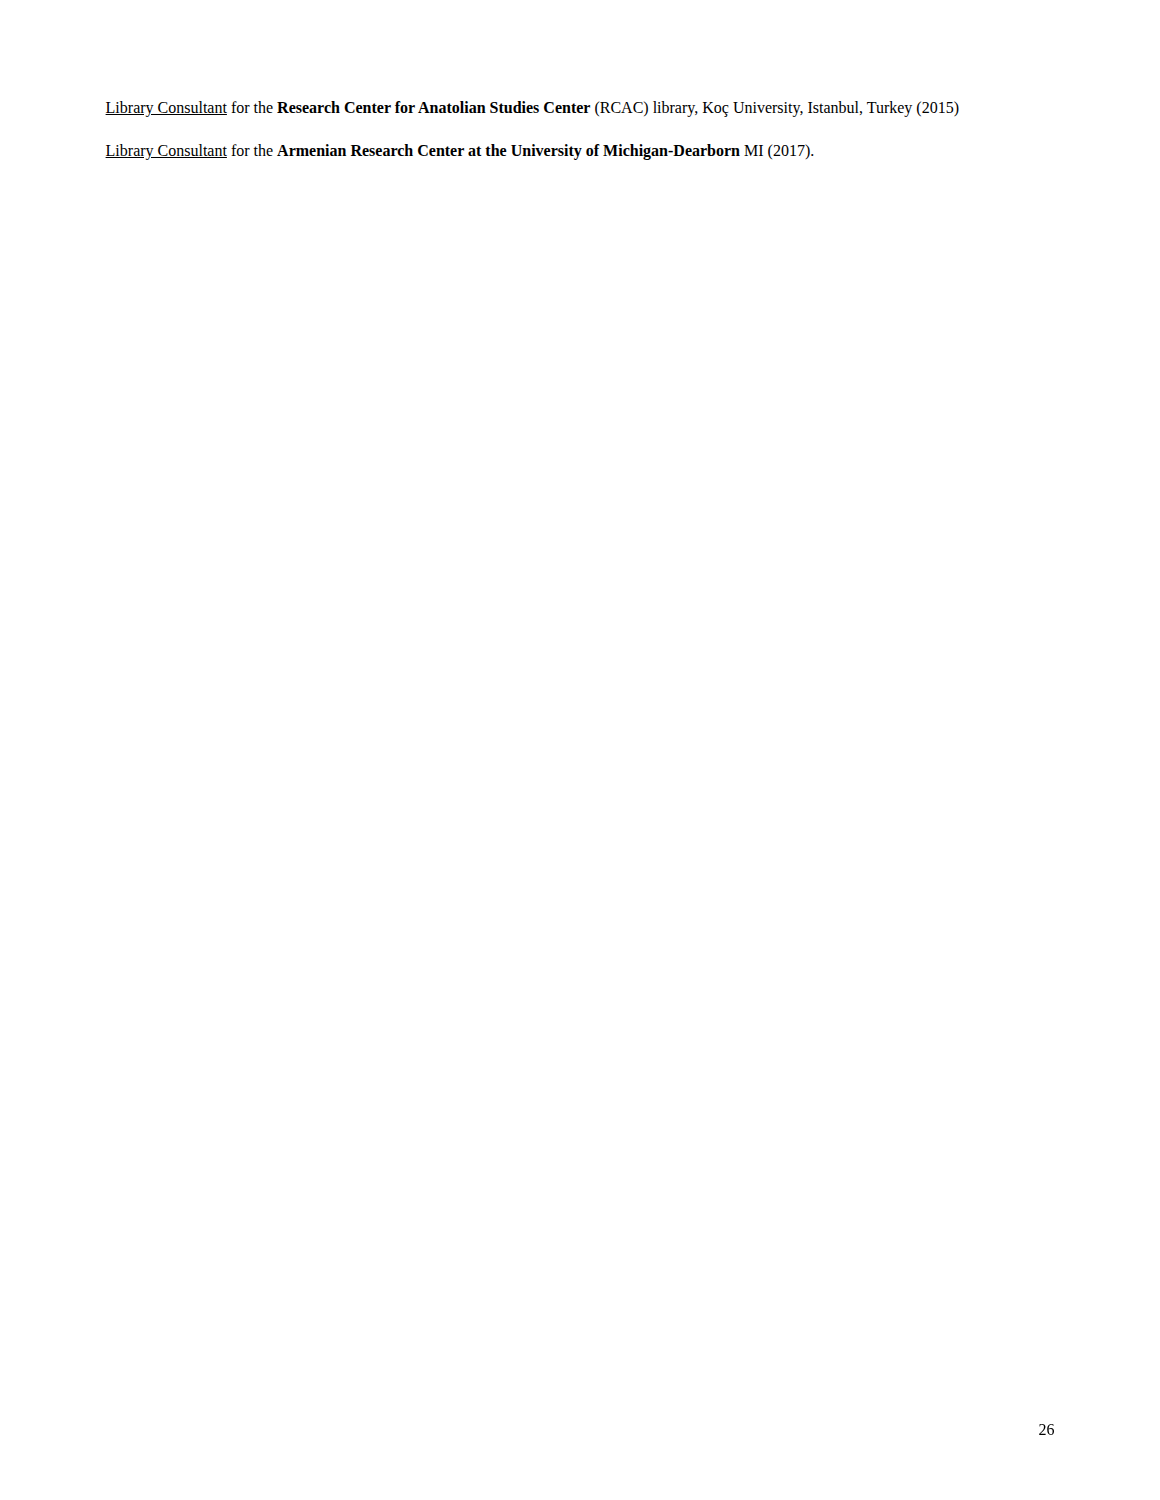Library Consultant for the Research Center for Anatolian Studies Center (RCAC) library, Koç University, Istanbul, Turkey (2015)
Library Consultant for the Armenian Research Center at the University of Michigan-Dearborn MI (2017).
26